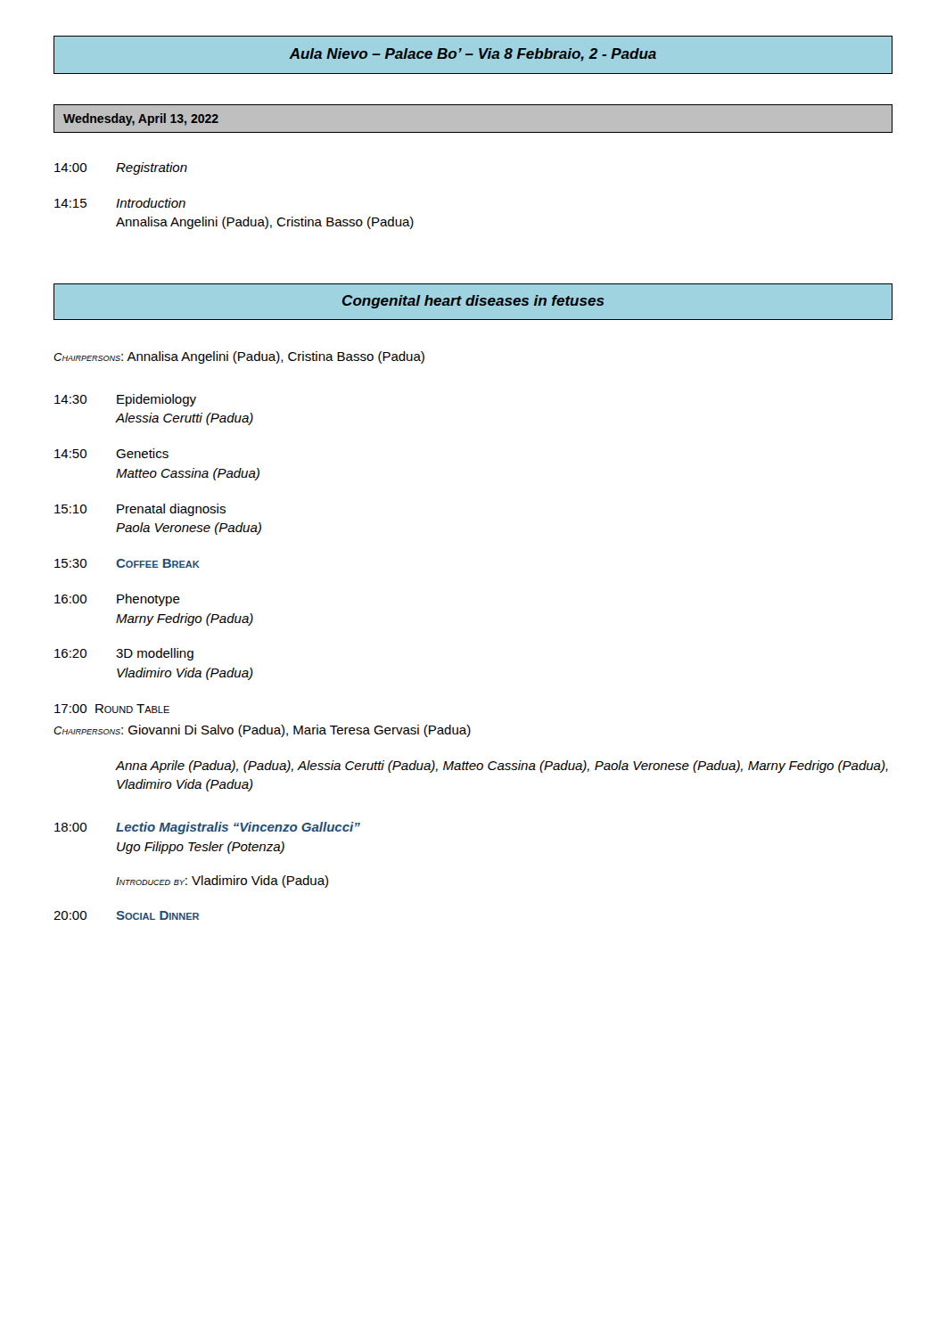Aula Nievo – Palace Bo’ – Via 8 Febbraio, 2 - Padua
Wednesday, April 13, 2022
| 14:00 | Registration |
| 14:15 | Introduction Annalisa Angelini (Padua), Cristina Basso (Padua) |
Congenital heart diseases in fetuses
Chairpersons: Annalisa Angelini (Padua), Cristina Basso (Padua)
| 14:30 | Epidemiology Alessia Cerutti (Padua) |
| 14:50 | Genetics Matteo Cassina (Padua) |
| 15:10 | Prenatal diagnosis Paola Veronese (Padua) |
| 15:30 | Coffee Break |
| 16:00 | Phenotype Marny Fedrigo (Padua) |
| 16:20 | 3D modelling Vladimiro Vida (Padua) |
17:00 Round Table
Chairpersons: Giovanni Di Salvo (Padua), Maria Teresa Gervasi (Padua)
Anna Aprile (Padua), (Padua), Alessia Cerutti (Padua), Matteo Cassina (Padua), Paola Veronese (Padua), Marny Fedrigo (Padua), Vladimiro Vida (Padua)
| 18:00 | Lectio Magistralis “Vincenzo Gallucci” Ugo Filippo Tesler (Potenza) Introduced by : Vladimiro Vida (Padua) |
| 20:00 | Social Dinner |